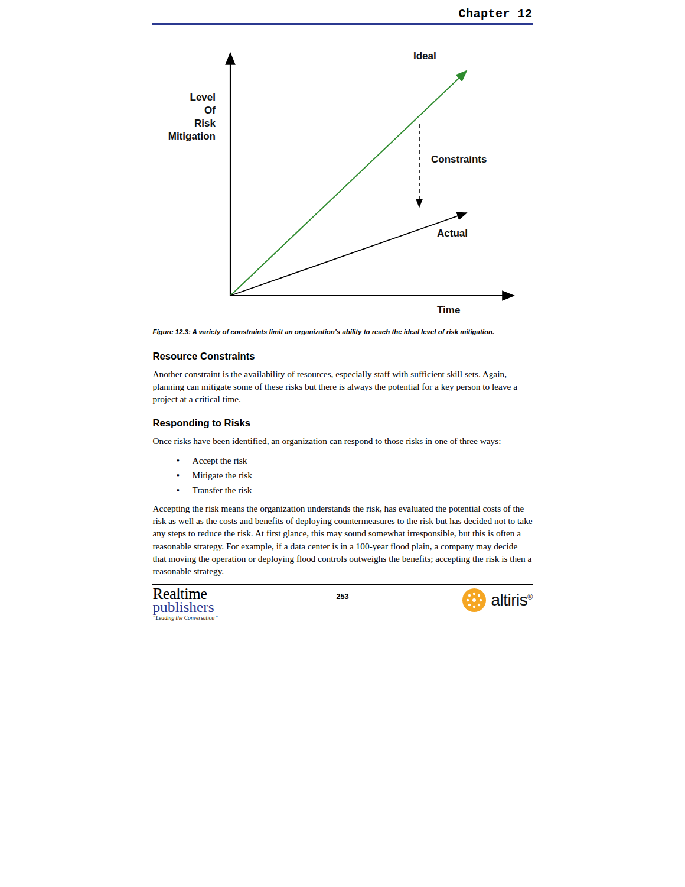Chapter 12
Ideal Constraints Actual Time Level Of Risk Mitigation
Figure 12.3: A variety of constraints limit an organization’s ability to reach the ideal level of risk mitigation.
Resource Constraints
Another constraint is the availability of resources, especially staff with sufficient skill sets. Again, planning can mitigate some of these risks but there is always the potential for a key person to leave a project at a critical time.
Responding to Risks
Once risks have been identified, an organization can respond to those risks in one of three ways:
Accept the risk
Mitigate the risk
Transfer the risk
Accepting the risk means the organization understands the risk, has evaluated the potential costs of the risk as well as the costs and benefits of deploying countermeasures to the risk but has decided not to take any steps to reduce the risk. At first glance, this may sound somewhat irresponsible, but this is often a reasonable strategy. For example, if a data center is in a 100-year flood plain, a company may decide that moving the operation or deploying flood controls outweighs the benefits; accepting the risk is then a reasonable strategy.
Realtime
publishers
“Leading the Conversation”
253
altiris®